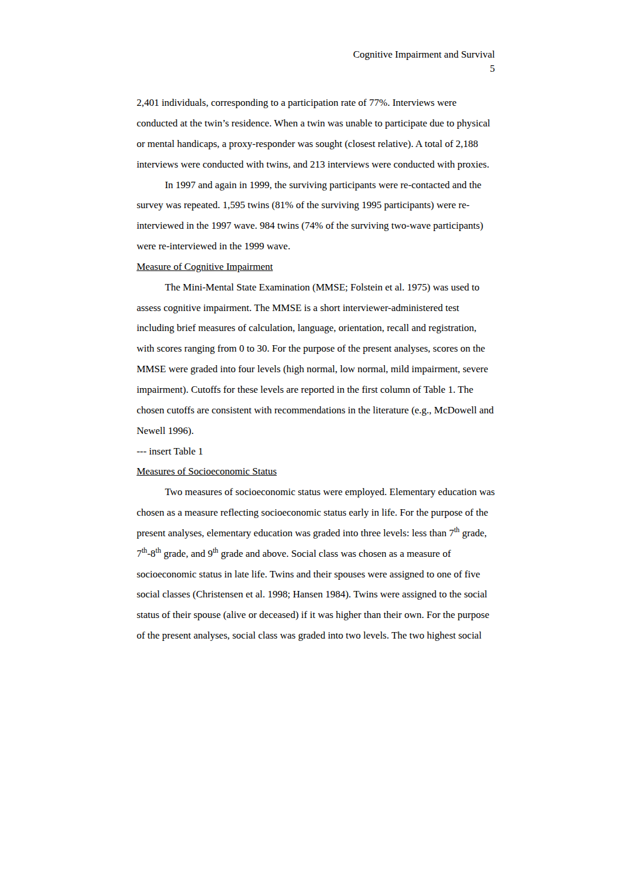Cognitive Impairment and Survival 5
2,401 individuals, corresponding to a participation rate of 77%. Interviews were conducted at the twin’s residence. When a twin was unable to participate due to physical or mental handicaps, a proxy-responder was sought (closest relative). A total of 2,188 interviews were conducted with twins, and 213 interviews were conducted with proxies.
In 1997 and again in 1999, the surviving participants were re-contacted and the survey was repeated. 1,595 twins (81% of the surviving 1995 participants) were re-interviewed in the 1997 wave. 984 twins (74% of the surviving two-wave participants) were re-interviewed in the 1999 wave.
Measure of Cognitive Impairment
The Mini-Mental State Examination (MMSE; Folstein et al. 1975) was used to assess cognitive impairment. The MMSE is a short interviewer-administered test including brief measures of calculation, language, orientation, recall and registration, with scores ranging from 0 to 30. For the purpose of the present analyses, scores on the MMSE were graded into four levels (high normal, low normal, mild impairment, severe impairment). Cutoffs for these levels are reported in the first column of Table 1. The chosen cutoffs are consistent with recommendations in the literature (e.g., McDowell and Newell 1996).
--- insert Table 1
Measures of Socioeconomic Status
Two measures of socioeconomic status were employed. Elementary education was chosen as a measure reflecting socioeconomic status early in life. For the purpose of the present analyses, elementary education was graded into three levels: less than 7th grade, 7th-8th grade, and 9th grade and above. Social class was chosen as a measure of socioeconomic status in late life. Twins and their spouses were assigned to one of five social classes (Christensen et al. 1998; Hansen 1984). Twins were assigned to the social status of their spouse (alive or deceased) if it was higher than their own. For the purpose of the present analyses, social class was graded into two levels. The two highest social